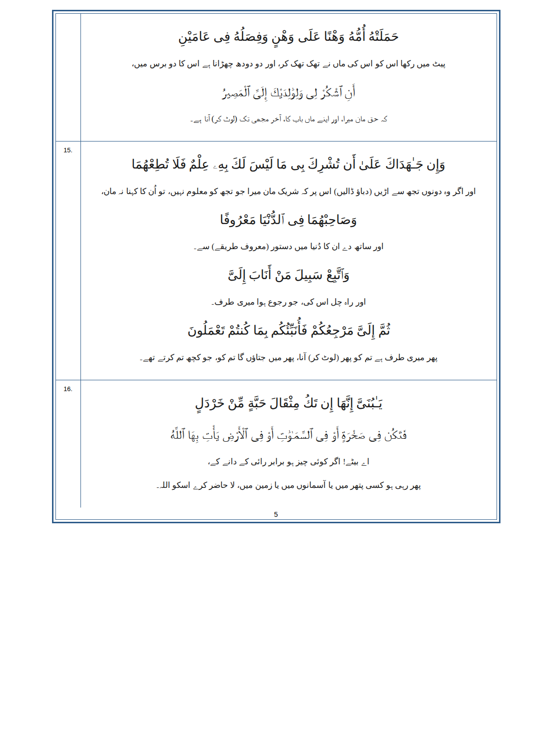| حَمَلَتْهُ أُمُّهُ وَهْنًا عَلَى وَهْنٍ وَفِصَلُهُ فِى عَامَيْنِ پیٹ میں رکھا اس کو اس کی ماں نے تھک تھک کر، اور دو دودھ چھڑانا ہے اس کا دو برس میں، أَنِ ٱشْكُرْ لِى وَلِوَٰلِدَيْكَ إِلَىَّ ٱلْمَصِيرُ کہ حق مان میرا، اور اپنے ماں باپ کا، آخر مجھی تک (لوٹ کر) آنا ہے۔ | |
| وَإِن جَـٰهَدَاكَ عَلَىٰ أَن تُشْرِكَ بِى مَا لَيْسَ لَكَ بِهِۦ عِلْمٌ فَلَا تُطِعْهُمَا اور اگر وہ دونوں تجھ سے اڑیں (دباؤ ڈالیں) اس پر کہ شریک مان میرا جو تجھ کو معلوم نہیں، تو اُن کا کہنا نہ مان، وَصَاحِبْهُمَا فِى ٱلدُّنْيَا مَعْرُوفًا اور ساتھ دے ان کا دُنیا میں دستور (معروف طریقے) سے۔ وَٱتَّبِعْ سَبِيلَ مَنْ أَنَابَ إِلَىَّ اور راہ چل اس کی، جو رجوع ہوا میری طرف۔ ثُمَّ إِلَىَّ مَرْجِعُكُمْ فَأُنَبِّئُكُم بِمَا كُنتُمْ تَعْمَلُونَ پھر میری طرف ہے تم کو پھر (لوٹ کر) آنا، پھر میں جتاؤں گا تم کو، جو کچھ تم کرتے تھے۔ | 15. |
| يَـٰبُنَىَّ إِنَّهَا إِن تَكُ مِثْقَالَ حَبَّةٍ مِّنْ خَرْدَلٍ فَتَكُن فِى صَخْرَةٍ أَوْ فِى ٱلسَّمَـٰوَٰتِ أَوْ فِى ٱلْأَرْضِ يَأْتِ بِهَا ٱللَّهُ اے بیٹے! اگر کوئی چیز ہو برابر رائی کے دانے کے، پھر رہی ہو کسی پتھر میں یا آسمانوں میں یا زمین میں، لا حاضر کرے اسکو اللہ۔ | 16. |
5